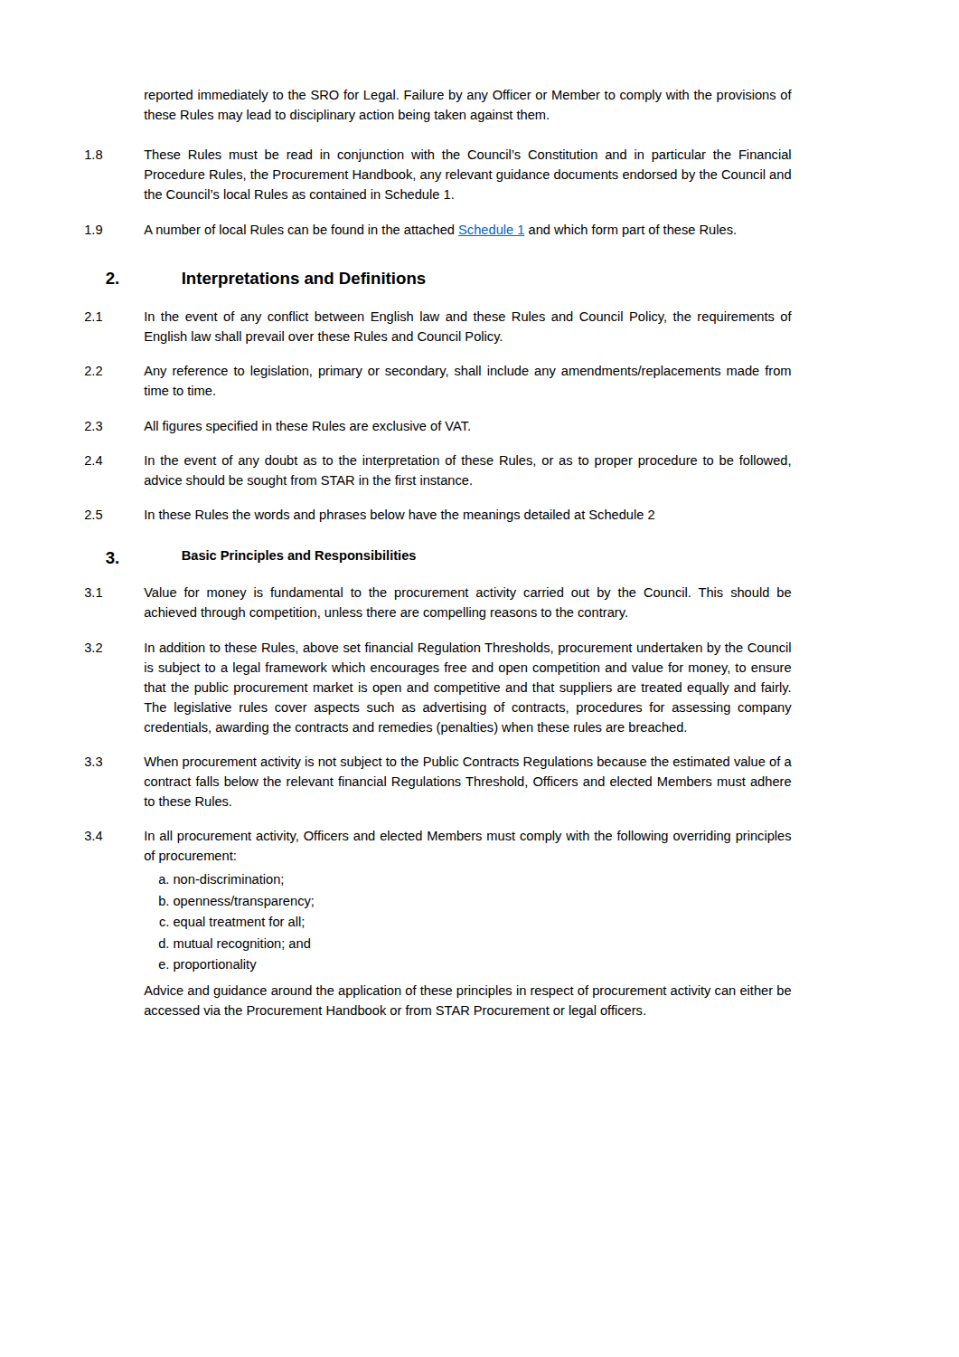reported immediately to the SRO for Legal. Failure by any Officer or Member to comply with the provisions of these Rules may lead to disciplinary action being taken against them.
1.8
These Rules must be read in conjunction with the Council’s Constitution and in particular the Financial Procedure Rules, the Procurement Handbook, any relevant guidance documents endorsed by the Council and the Council’s local Rules as contained in Schedule 1.
1.9
A number of local Rules can be found in the attached Schedule 1 and which form part of these Rules.
2. Interpretations and Definitions
2.1
In the event of any conflict between English law and these Rules and Council Policy, the requirements of English law shall prevail over these Rules and Council Policy.
2.2
Any reference to legislation, primary or secondary, shall include any amendments/replacements made from time to time.
2.3
All figures specified in these Rules are exclusive of VAT.
2.4
In the event of any doubt as to the interpretation of these Rules, or as to proper procedure to be followed, advice should be sought from STAR in the first instance.
2.5
In these Rules the words and phrases below have the meanings detailed at Schedule 2
3. Basic Principles and Responsibilities
3.1
Value for money is fundamental to the procurement activity carried out by the Council. This should be achieved through competition, unless there are compelling reasons to the contrary.
3.2
In addition to these Rules, above set financial Regulation Thresholds, procurement undertaken by the Council is subject to a legal framework which encourages free and open competition and value for money, to ensure that the public procurement market is open and competitive and that suppliers are treated equally and fairly. The legislative rules cover aspects such as advertising of contracts, procedures for assessing company credentials, awarding the contracts and remedies (penalties) when these rules are breached.
3.3
When procurement activity is not subject to the Public Contracts Regulations because the estimated value of a contract falls below the relevant financial Regulations Threshold, Officers and elected Members must adhere to these Rules.
3.4
In all procurement activity, Officers and elected Members must comply with the following overriding principles of procurement:
non-discrimination;
openness/transparency;
equal treatment for all;
mutual recognition; and
proportionality
Advice and guidance around the application of these principles in respect of procurement activity can either be accessed via the Procurement Handbook or from STAR Procurement or legal officers.